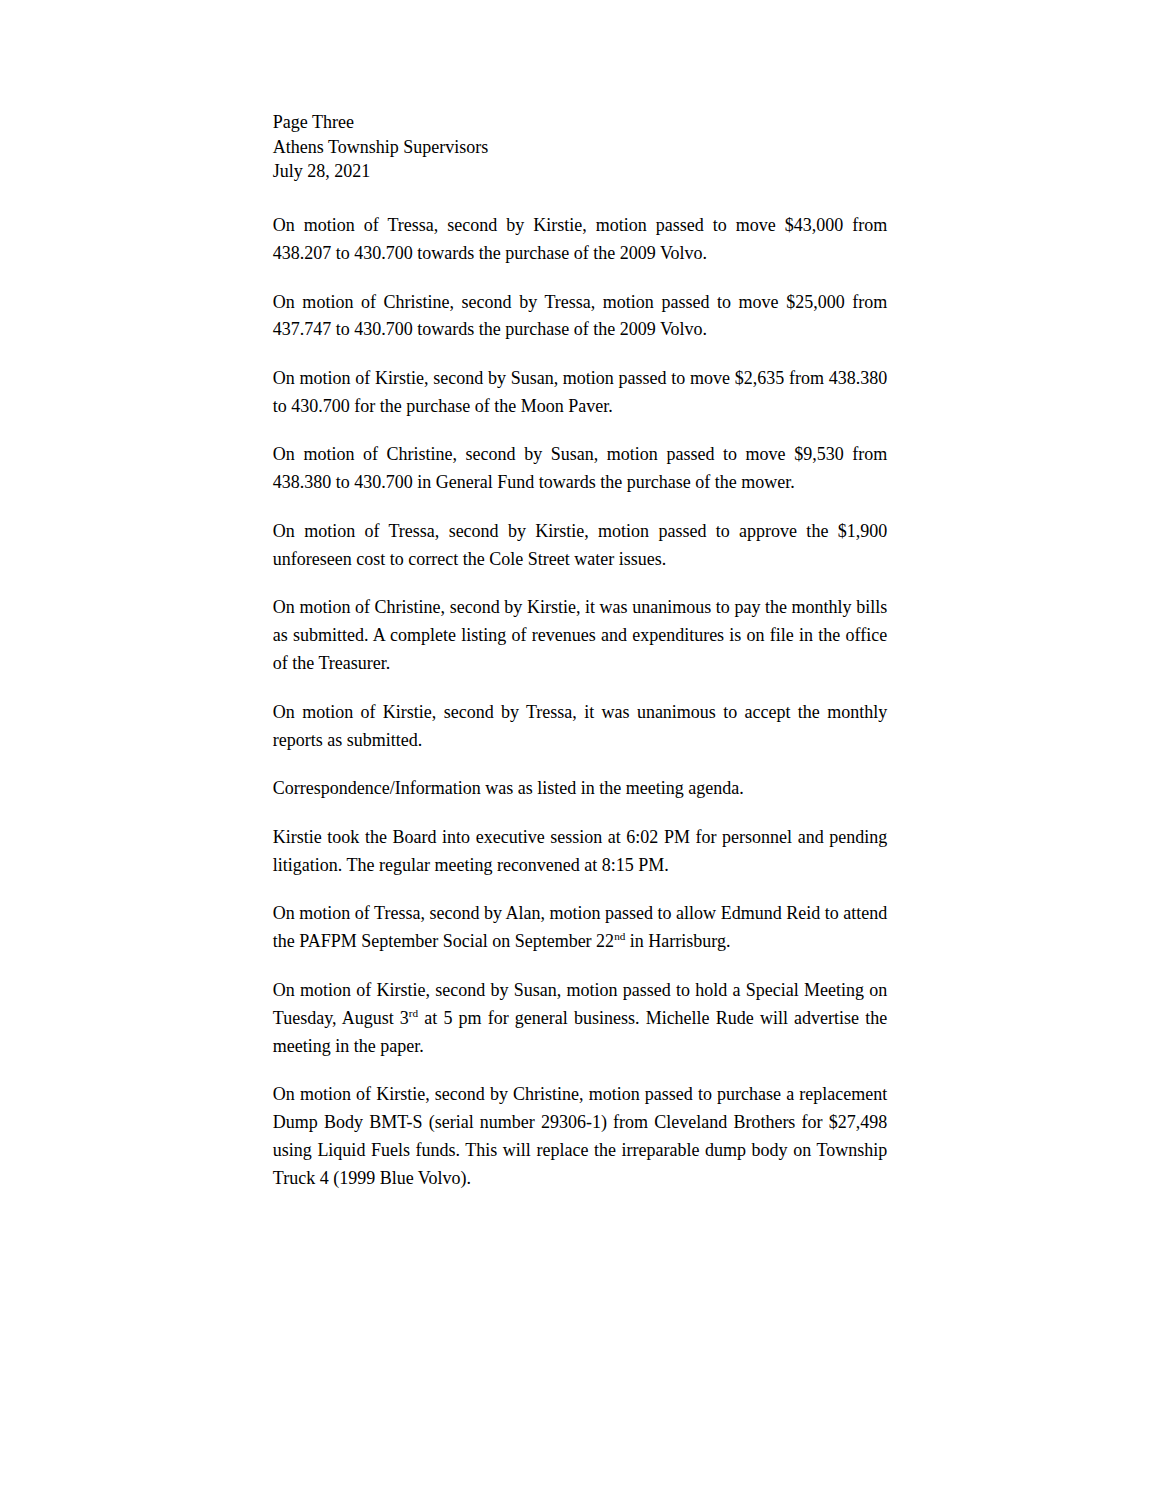Page Three
Athens Township Supervisors
July 28, 2021
On motion of Tressa, second by Kirstie, motion passed to move $43,000 from 438.207 to 430.700 towards the purchase of the 2009 Volvo.
On motion of Christine, second by Tressa, motion passed to move $25,000 from 437.747 to 430.700 towards the purchase of the 2009 Volvo.
On motion of Kirstie, second by Susan, motion passed to move $2,635 from 438.380 to 430.700 for the purchase of the Moon Paver.
On motion of Christine, second by Susan, motion passed to move $9,530 from 438.380 to 430.700 in General Fund towards the purchase of the mower.
On motion of Tressa, second by Kirstie, motion passed to approve the $1,900 unforeseen cost to correct the Cole Street water issues.
On motion of Christine, second by Kirstie, it was unanimous to pay the monthly bills as submitted. A complete listing of revenues and expenditures is on file in the office of the Treasurer.
On motion of Kirstie, second by Tressa, it was unanimous to accept the monthly reports as submitted.
Correspondence/Information was as listed in the meeting agenda.
Kirstie took the Board into executive session at 6:02 PM for personnel and pending litigation. The regular meeting reconvened at 8:15 PM.
On motion of Tressa, second by Alan, motion passed to allow Edmund Reid to attend the PAFPM September Social on September 22nd in Harrisburg.
On motion of Kirstie, second by Susan, motion passed to hold a Special Meeting on Tuesday, August 3rd at 5 pm for general business. Michelle Rude will advertise the meeting in the paper.
On motion of Kirstie, second by Christine, motion passed to purchase a replacement Dump Body BMT-S (serial number 29306-1) from Cleveland Brothers for $27,498 using Liquid Fuels funds. This will replace the irreparable dump body on Township Truck 4 (1999 Blue Volvo).